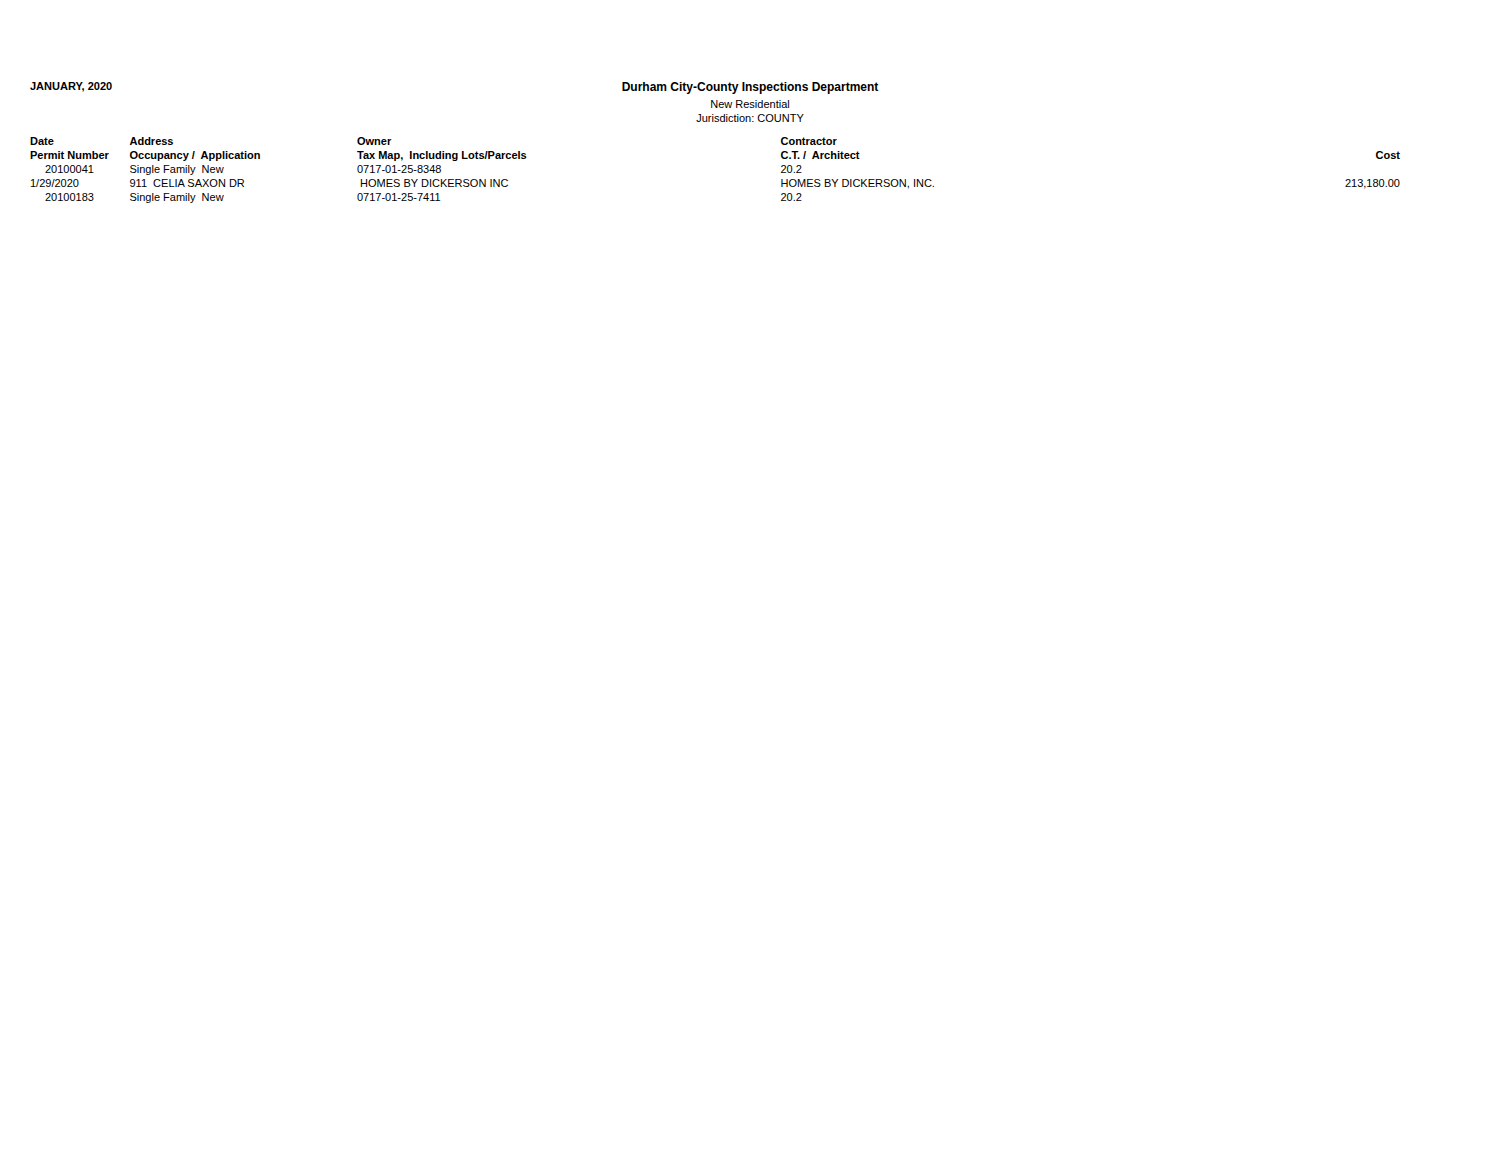JANUARY, 2020
Durham City-County Inspections Department
New Residential
Jurisdiction: COUNTY
| Date | Address | Owner | Contractor | |
| --- | --- | --- | --- | --- |
| Permit Number | Occupancy / Application | Tax Map, Including Lots/Parcels | C.T. / Architect | Cost |
| 20100041 | Single Family New | 0717-01-25-8348 | 20.2 | |
| 1/29/2020 | 911 CELIA SAXON DR | HOMES BY DICKERSON INC | HOMES BY DICKERSON, INC. | 213,180.00 |
| 20100183 | Single Family New | 0717-01-25-7411 | 20.2 | |